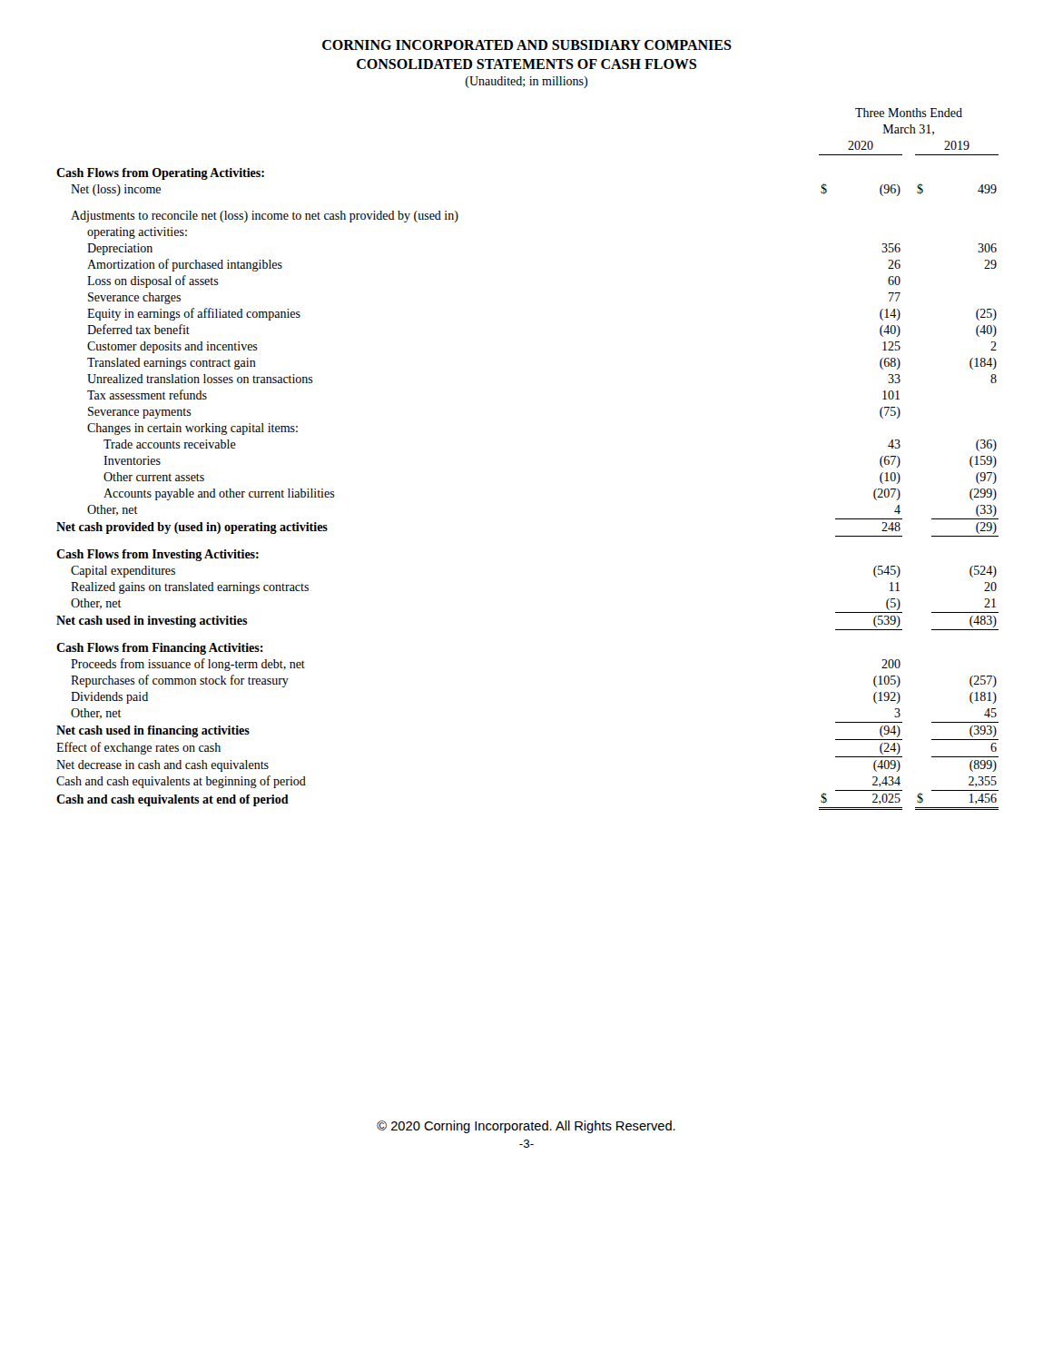CORNING INCORPORATED AND SUBSIDIARY COMPANIES
CONSOLIDATED STATEMENTS OF CASH FLOWS
(Unaudited; in millions)
| | | Three Months Ended |
| | | March 31, |
| | | 2020 | | 2019 |
| Cash Flows from Operating Activities: | | | | | | |
| Net (loss) income | | $ | (96) | | $ | 499 |
| Adjustments to reconcile net (loss) income to net cash provided by (used in) | | | | | | |
| operating activities: | | | | | | |
| Depreciation | | | 356 | | | 306 |
| Amortization of purchased intangibles | | | 26 | | | 29 |
| Loss on disposal of assets | | | 60 | | | |
| Severance charges | | | 77 | | | |
| Equity in earnings of affiliated companies | | | (14) | | | (25) |
| Deferred tax benefit | | | (40) | | | (40) |
| Customer deposits and incentives | | | 125 | | | 2 |
| Translated earnings contract gain | | | (68) | | | (184) |
| Unrealized translation losses on transactions | | | 33 | | | 8 |
| Tax assessment refunds | | | 101 | | | |
| Severance payments | | | (75) | | | |
| Changes in certain working capital items: | | | | | | |
| Trade accounts receivable | | | 43 | | | (36) |
| Inventories | | | (67) | | | (159) |
| Other current assets | | | (10) | | | (97) |
| Accounts payable and other current liabilities | | | (207) | | | (299) |
| Other, net | | | 4 | | | (33) |
| Net cash provided by (used in) operating activities | | | 248 | | | (29) |
| Cash Flows from Investing Activities: | | | | | | |
| Capital expenditures | | | (545) | | | (524) |
| Realized gains on translated earnings contracts | | | 11 | | | 20 |
| Other, net | | | (5) | | | 21 |
| Net cash used in investing activities | | | (539) | | | (483) |
| Cash Flows from Financing Activities: | | | | | | |
| Proceeds from issuance of long-term debt, net | | | 200 | | | |
| Repurchases of common stock for treasury | | | (105) | | | (257) |
| Dividends paid | | | (192) | | | (181) |
| Other, net | | | 3 | | | 45 |
| Net cash used in financing activities | | | (94) | | | (393) |
| Effect of exchange rates on cash | | | (24) | | | 6 |
| Net decrease in cash and cash equivalents | | | (409) | | | (899) |
| Cash and cash equivalents at beginning of period | | | 2,434 | | | 2,355 |
| Cash and cash equivalents at end of period | | $ | 2,025 | | $ | 1,456 |
© 2020 Corning Incorporated. All Rights Reserved.
-3-